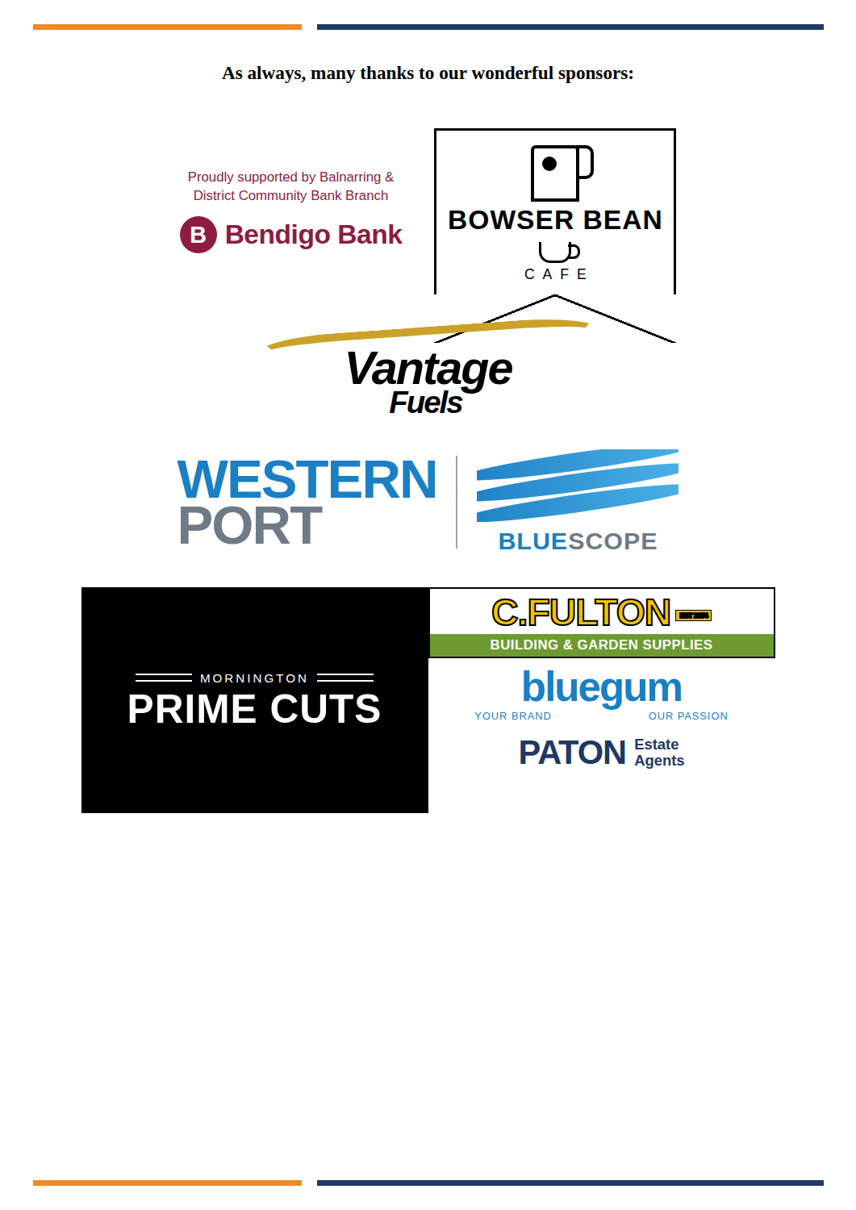As always, many thanks to our wonderful sponsors:
Proudly supported by Balnarring &
District Community Bank Branch
B Bendigo Bank
BOWSER BEAN
CAFE
Vantage
Fuels
WESTERN
PORT
BLUE SCOPE
MORNINGTON
PRIME CUTS
C.FULTONEST 1954
BUILDING & GARDEN SUPPLIES
bluegum
YOUR BRAND OUR PASSION
PATON
Estate
Agents